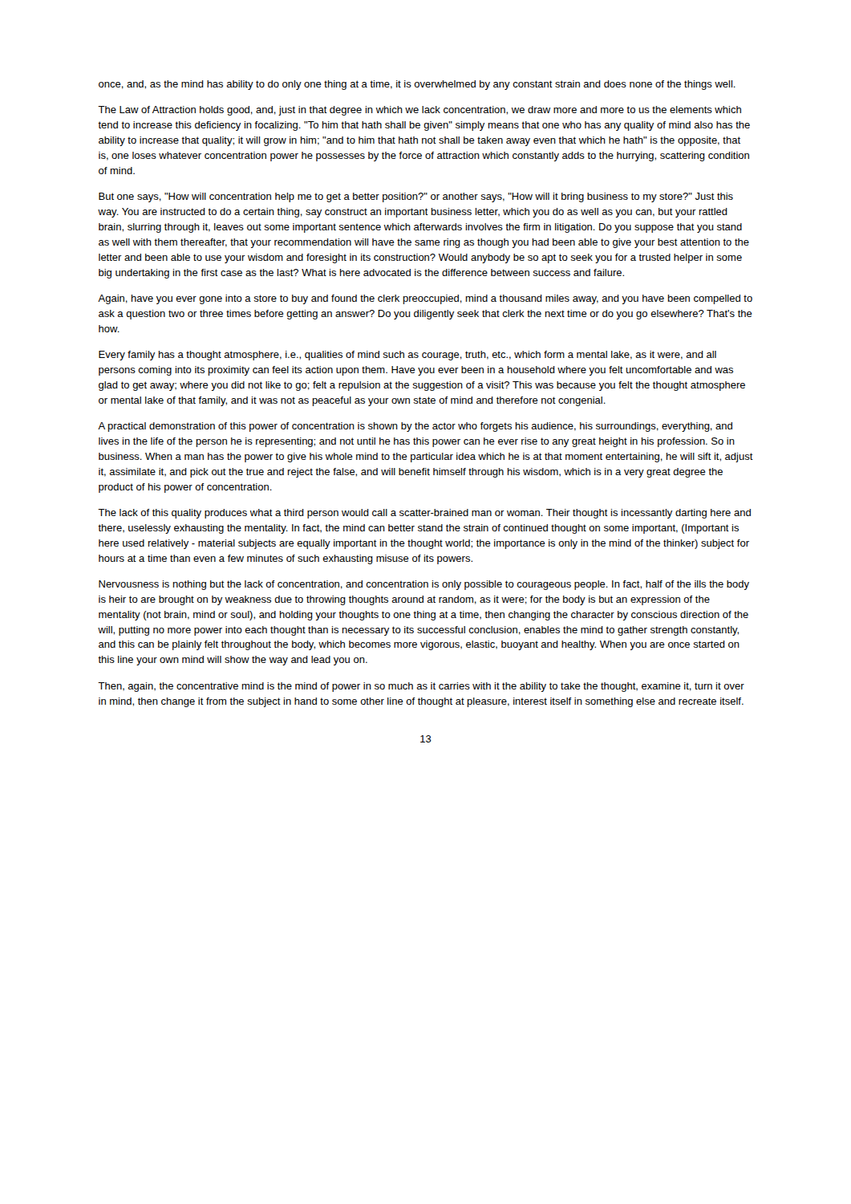once, and, as the mind has ability to do only one thing at a time, it is overwhelmed by any constant strain and does none of the things well.
The Law of Attraction holds good, and, just in that degree in which we lack concentration, we draw more and more to us the elements which tend to increase this deficiency in focalizing. "To him that hath shall be given" simply means that one who has any quality of mind also has the ability to increase that quality; it will grow in him; "and to him that hath not shall be taken away even that which he hath" is the opposite, that is, one loses whatever concentration power he possesses by the force of attraction which constantly adds to the hurrying, scattering condition of mind.
But one says, "How will concentration help me to get a better position?" or another says, "How will it bring business to my store?" Just this way. You are instructed to do a certain thing, say construct an important business letter, which you do as well as you can, but your rattled brain, slurring through it, leaves out some important sentence which afterwards involves the firm in litigation. Do you suppose that you stand as well with them thereafter, that your recommendation will have the same ring as though you had been able to give your best attention to the letter and been able to use your wisdom and foresight in its construction? Would anybody be so apt to seek you for a trusted helper in some big undertaking in the first case as the last? What is here advocated is the difference between success and failure.
Again, have you ever gone into a store to buy and found the clerk preoccupied, mind a thousand miles away, and you have been compelled to ask a question two or three times before getting an answer? Do you diligently seek that clerk the next time or do you go elsewhere? That's the how.
Every family has a thought atmosphere, i.e., qualities of mind such as courage, truth, etc., which form a mental lake, as it were, and all persons coming into its proximity can feel its action upon them. Have you ever been in a household where you felt uncomfortable and was glad to get away; where you did not like to go; felt a repulsion at the suggestion of a visit? This was because you felt the thought atmosphere or mental lake of that family, and it was not as peaceful as your own state of mind and therefore not congenial.
A practical demonstration of this power of concentration is shown by the actor who forgets his audience, his surroundings, everything, and lives in the life of the person he is representing; and not until he has this power can he ever rise to any great height in his profession. So in business. When a man has the power to give his whole mind to the particular idea which he is at that moment entertaining, he will sift it, adjust it, assimilate it, and pick out the true and reject the false, and will benefit himself through his wisdom, which is in a very great degree the product of his power of concentration.
The lack of this quality produces what a third person would call a scatter-brained man or woman. Their thought is incessantly darting here and there, uselessly exhausting the mentality. In fact, the mind can better stand the strain of continued thought on some important, (Important is here used relatively - material subjects are equally important in the thought world; the importance is only in the mind of the thinker) subject for hours at a time than even a few minutes of such exhausting misuse of its powers.
Nervousness is nothing but the lack of concentration, and concentration is only possible to courageous people. In fact, half of the ills the body is heir to are brought on by weakness due to throwing thoughts around at random, as it were; for the body is but an expression of the mentality (not brain, mind or soul), and holding your thoughts to one thing at a time, then changing the character by conscious direction of the will, putting no more power into each thought than is necessary to its successful conclusion, enables the mind to gather strength constantly, and this can be plainly felt throughout the body, which becomes more vigorous, elastic, buoyant and healthy. When you are once started on this line your own mind will show the way and lead you on.
Then, again, the concentrative mind is the mind of power in so much as it carries with it the ability to take the thought, examine it, turn it over in mind, then change it from the subject in hand to some other line of thought at pleasure, interest itself in something else and recreate itself.
13